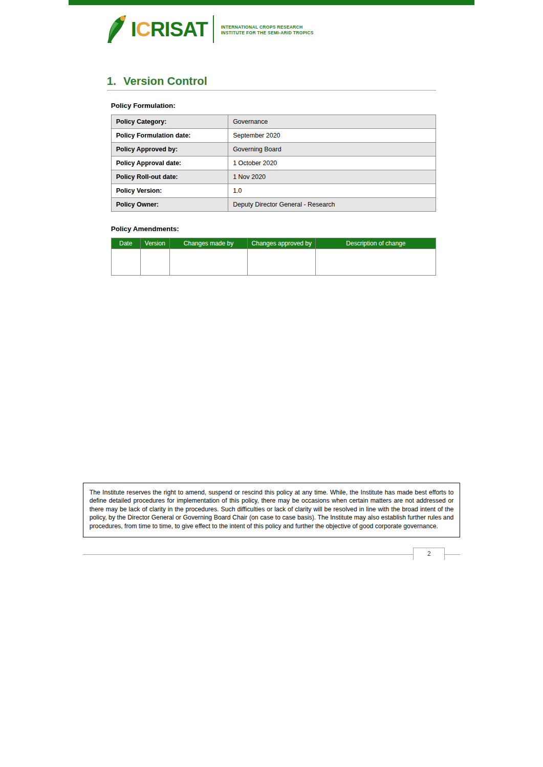ICRISAT
INTERNATIONAL CROPS RESEARCH
INSTITUTE FOR THE SEMI-ARID TROPICS
1. Version Control
Policy Formulation:
| Policy Category: | Governance |
| Policy Formulation date: | September 2020 |
| Policy Approved by: | Governing Board |
| Policy Approval date: | 1 October 2020 |
| Policy Roll-out date: | 1 Nov 2020 |
| Policy Version: | 1.0 |
| Policy Owner: | Deputy Director General - Research |
Policy Amendments:
| Date | Version | Changes made by | Changes approved by | Description of change |
| --- | --- | --- | --- | --- |
The Institute reserves the right to amend, suspend or rescind this policy at any time. While, the Institute has made best efforts to define detailed procedures for implementation of this policy, there may be occasions when certain matters are not addressed or there may be lack of clarity in the procedures. Such difficulties or lack of clarity will be resolved in line with the broad intent of the policy, by the Director General or Governing Board Chair (on case to case basis). The Institute may also establish further rules and procedures, from time to time, to give effect to the intent of this policy and further the objective of good corporate governance.
2